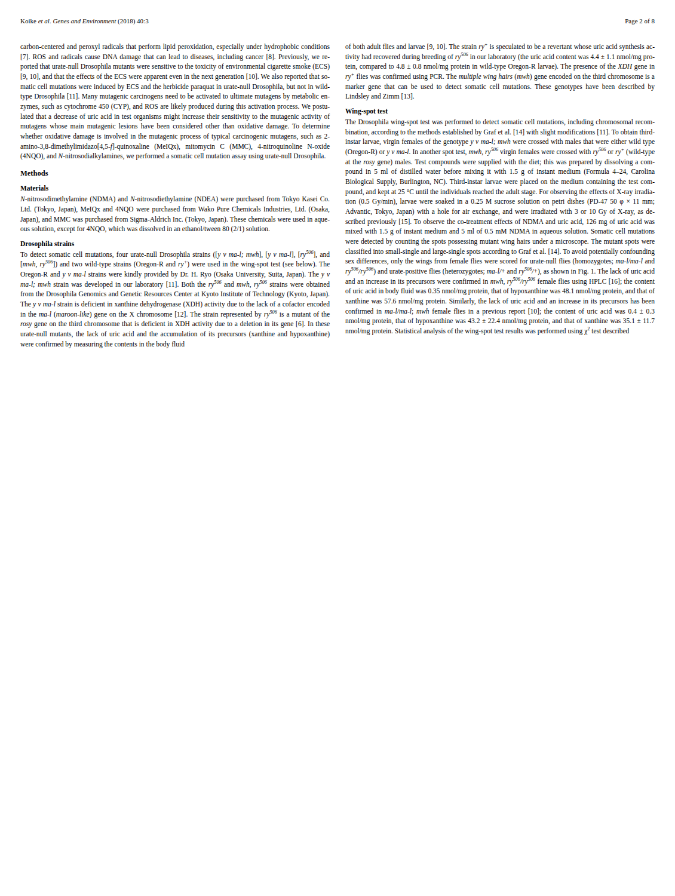Koike et al. Genes and Environment (2018) 40:3 Page 2 of 8
carbon-centered and peroxyl radicals that perform lipid peroxidation, especially under hydrophobic conditions [7]. ROS and radicals cause DNA damage that can lead to diseases, including cancer [8]. Previously, we reported that urate-null Drosophila mutants were sensitive to the toxicity of environmental cigarette smoke (ECS) [9, 10], and that the effects of the ECS were apparent even in the next generation [10]. We also reported that somatic cell mutations were induced by ECS and the herbicide paraquat in urate-null Drosophila, but not in wild-type Drosophila [11]. Many mutagenic carcinogens need to be activated to ultimate mutagens by metabolic enzymes, such as cytochrome 450 (CYP), and ROS are likely produced during this activation process. We postulated that a decrease of uric acid in test organisms might increase their sensitivity to the mutagenic activity of mutagens whose main mutagenic lesions have been considered other than oxidative damage. To determine whether oxidative damage is involved in the mutagenic process of typical carcinogenic mutagens, such as 2-amino-3,8-dimethylimidazo[4,5-f]-quinoxaline (MeIQx), mitomycin C (MMC), 4-nitroquinoline N-oxide (4NQO), and N-nitrosodialkylamines, we performed a somatic cell mutation assay using urate-null Drosophila.
Methods
Materials
N-nitrosodimethylamine (NDMA) and N-nitrosodiethylamine (NDEA) were purchased from Tokyo Kasei Co. Ltd. (Tokyo, Japan), MeIQx and 4NQO were purchased from Wako Pure Chemicals Industries, Ltd. (Osaka, Japan), and MMC was purchased from Sigma-Aldrich Inc. (Tokyo, Japan). These chemicals were used in aqueous solution, except for 4NQO, which was dissolved in an ethanol/tween 80 (2/1) solution.
Drosophila strains
To detect somatic cell mutations, four urate-null Drosophila strains ([y v ma-l; mwh], [y v ma-l], [ry506], and [mwh, ry506]) and two wild-type strains (Oregon-R and ry+) were used in the wing-spot test (see below). The Oregon-R and y v ma-l strains were kindly provided by Dr. H. Ryo (Osaka University, Suita, Japan). The y v ma-l; mwh strain was developed in our laboratory [11]. Both the ry506 and mwh, ry506 strains were obtained from the Drosophila Genomics and Genetic Resources Center at Kyoto Institute of Technology (Kyoto, Japan). The y v ma-l strain is deficient in xanthine dehydrogenase (XDH) activity due to the lack of a cofactor encoded in the ma-l (maroon-like) gene on the X chromosome [12]. The strain represented by ry506 is a mutant of the rosy gene on the third chromosome that is deficient in XDH activity due to a deletion in its gene [6]. In these urate-null mutants, the lack of uric acid and the accumulation of its precursors (xanthine and hypoxanthine) were confirmed by measuring the contents in the body fluid
of both adult flies and larvae [9, 10]. The strain ry+ is speculated to be a revertant whose uric acid synthesis activity had recovered during breeding of ry506 in our laboratory (the uric acid content was 4.4 ± 1.1 nmol/mg protein, compared to 4.8 ± 0.8 nmol/mg protein in wild-type Oregon-R larvae). The presence of the XDH gene in ry+ flies was confirmed using PCR. The multiple wing hairs (mwh) gene encoded on the third chromosome is a marker gene that can be used to detect somatic cell mutations. These genotypes have been described by Lindsley and Zimm [13].
Wing-spot test
The Drosophila wing-spot test was performed to detect somatic cell mutations, including chromosomal recombination, according to the methods established by Graf et al. [14] with slight modifications [11]. To obtain third-instar larvae, virgin females of the genotype y v ma-l; mwh were crossed with males that were either wild type (Oregon-R) or y v ma-l. In another spot test, mwh, ry506 virgin females were crossed with ry506 or ry+ (wild-type at the rosy gene) males. Test compounds were supplied with the diet; this was prepared by dissolving a compound in 5 ml of distilled water before mixing it with 1.5 g of instant medium (Formula 4–24, Carolina Biological Supply, Burlington, NC). Third-instar larvae were placed on the medium containing the test compound, and kept at 25 °C until the individuals reached the adult stage. For observing the effects of X-ray irradiation (0.5 Gy/min), larvae were soaked in a 0.25 M sucrose solution on petri dishes (PD-47 50 φ × 11 mm; Advantic, Tokyo, Japan) with a hole for air exchange, and were irradiated with 3 or 10 Gy of X-ray, as described previously [15]. To observe the co-treatment effects of NDMA and uric acid, 126 mg of uric acid was mixed with 1.5 g of instant medium and 5 ml of 0.5 mM NDMA in aqueous solution. Somatic cell mutations were detected by counting the spots possessing mutant wing hairs under a microscope. The mutant spots were classified into small-single and large-single spots according to Graf et al. [14]. To avoid potentially confounding sex differences, only the wings from female flies were scored for urate-null flies (homozygotes; ma-l/ma-l and ry506/ry506) and urate-positive flies (heterozygotes; ma-l/+ and ry506/+), as shown in Fig. 1. The lack of uric acid and an increase in its precursors were confirmed in mwh, ry506/ry506 female flies using HPLC [16]; the content of uric acid in body fluid was 0.35 nmol/mg protein, that of hypoxanthine was 48.1 nmol/mg protein, and that of xanthine was 57.6 nmol/mg protein. Similarly, the lack of uric acid and an increase in its precursors has been confirmed in ma-l/ma-l; mwh female flies in a previous report [10]; the content of uric acid was 0.4 ± 0.3 nmol/mg protein, that of hypoxanthine was 43.2 ± 22.4 nmol/mg protein, and that of xanthine was 35.1 ± 11.7 nmol/mg protein. Statistical analysis of the wing-spot test results was performed using χ2 test described